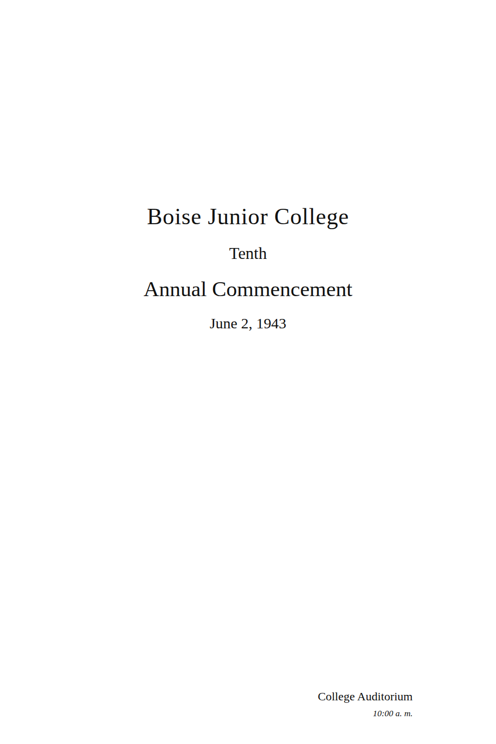Boise Junior College
Tenth
Annual Commencement
June 2, 1943
College Auditorium
10:00 a. m.